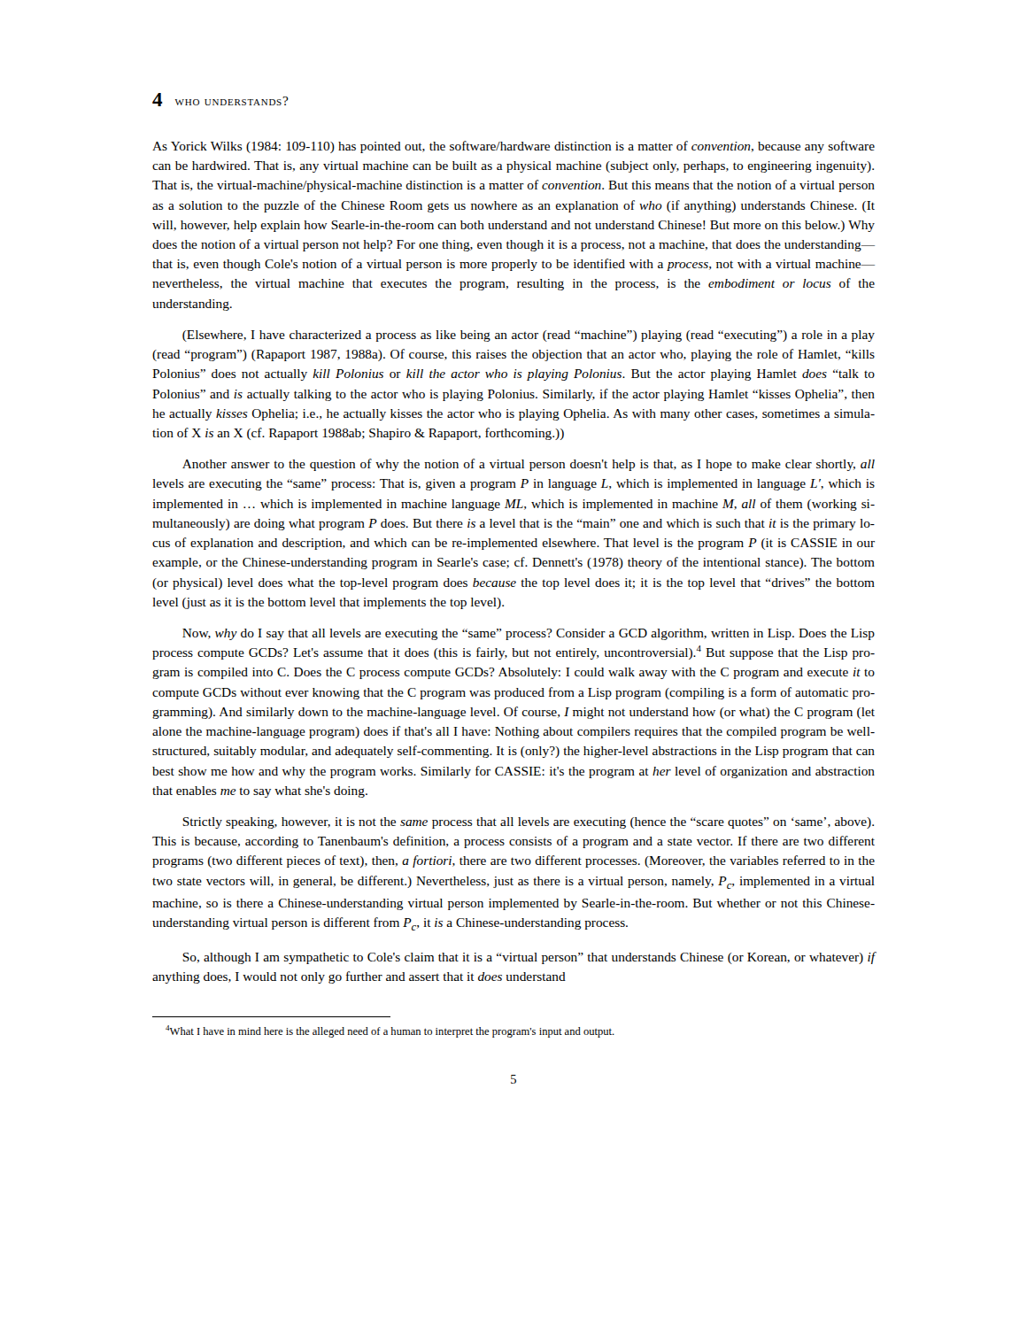4 Who Understands?
As Yorick Wilks (1984: 109-110) has pointed out, the software/hardware distinction is a matter of convention, because any software can be hardwired. That is, any virtual machine can be built as a physical machine (subject only, perhaps, to engineering ingenuity). That is, the virtual-machine/physical-machine distinction is a matter of convention. But this means that the notion of a virtual person as a solution to the puzzle of the Chinese Room gets us nowhere as an explanation of who (if anything) understands Chinese. (It will, however, help explain how Searle-in-the-room can both understand and not understand Chinese! But more on this below.) Why does the notion of a virtual person not help? For one thing, even though it is a process, not a machine, that does the understanding—that is, even though Cole's notion of a virtual person is more properly to be identified with a process, not with a virtual machine—nevertheless, the virtual machine that executes the program, resulting in the process, is the embodiment or locus of the understanding.
(Elsewhere, I have characterized a process as like being an actor (read “machine”) playing (read “executing”) a role in a play (read “program”) (Rapaport 1987, 1988a). Of course, this raises the objection that an actor who, playing the role of Hamlet, “kills Polonius” does not actually kill Polonius or kill the actor who is playing Polonius. But the actor playing Hamlet does “talk to Polonius” and is actually talking to the actor who is playing Polonius. Similarly, if the actor playing Hamlet “kisses Ophelia”, then he actually kisses Ophelia; i.e., he actually kisses the actor who is playing Ophelia. As with many other cases, sometimes a simulation of X is an X (cf. Rapaport 1988ab; Shapiro & Rapaport, forthcoming.))
Another answer to the question of why the notion of a virtual person doesn't help is that, as I hope to make clear shortly, all levels are executing the “same” process: That is, given a program P in language L, which is implemented in language L′, which is implemented in … which is implemented in machine language ML, which is implemented in machine M, all of them (working simultaneously) are doing what program P does. But there is a level that is the “main” one and which is such that it is the primary locus of explanation and description, and which can be re-implemented elsewhere. That level is the program P (it is CASSIE in our example, or the Chinese-understanding program in Searle's case; cf. Dennett's (1978) theory of the intentional stance). The bottom (or physical) level does what the top-level program does because the top level does it; it is the top level that “drives” the bottom level (just as it is the bottom level that implements the top level).
Now, why do I say that all levels are executing the “same” process? Consider a GCD algorithm, written in Lisp. Does the Lisp process compute GCDs? Let's assume that it does (this is fairly, but not entirely, uncontroversial).4 But suppose that the Lisp program is compiled into C. Does the C process compute GCDs? Absolutely: I could walk away with the C program and execute it to compute GCDs without ever knowing that the C program was produced from a Lisp program (compiling is a form of automatic programming). And similarly down to the machine-language level. Of course, I might not understand how (or what) the C program (let alone the machine-language program) does if that's all I have: Nothing about compilers requires that the compiled program be well-structured, suitably modular, and adequately self-commenting. It is (only?) the higher-level abstractions in the Lisp program that can best show me how and why the program works. Similarly for CASSIE: it's the program at her level of organization and abstraction that enables me to say what she's doing.
Strictly speaking, however, it is not the same process that all levels are executing (hence the “scare quotes” on ‘same’, above). This is because, according to Tanenbaum's definition, a process consists of a program and a state vector. If there are two different programs (two different pieces of text), then, a fortiori, there are two different processes. (Moreover, the variables referred to in the two state vectors will, in general, be different.) Nevertheless, just as there is a virtual person, namely, Pc, implemented in a virtual machine, so is there a Chinese-understanding virtual person implemented by Searle-in-the-room. But whether or not this Chinese-understanding virtual person is different from Pc, it is a Chinese-understanding process.
So, although I am sympathetic to Cole's claim that it is a “virtual person” that understands Chinese (or Korean, or whatever) if anything does, I would not only go further and assert that it does understand
4What I have in mind here is the alleged need of a human to interpret the program's input and output.
5